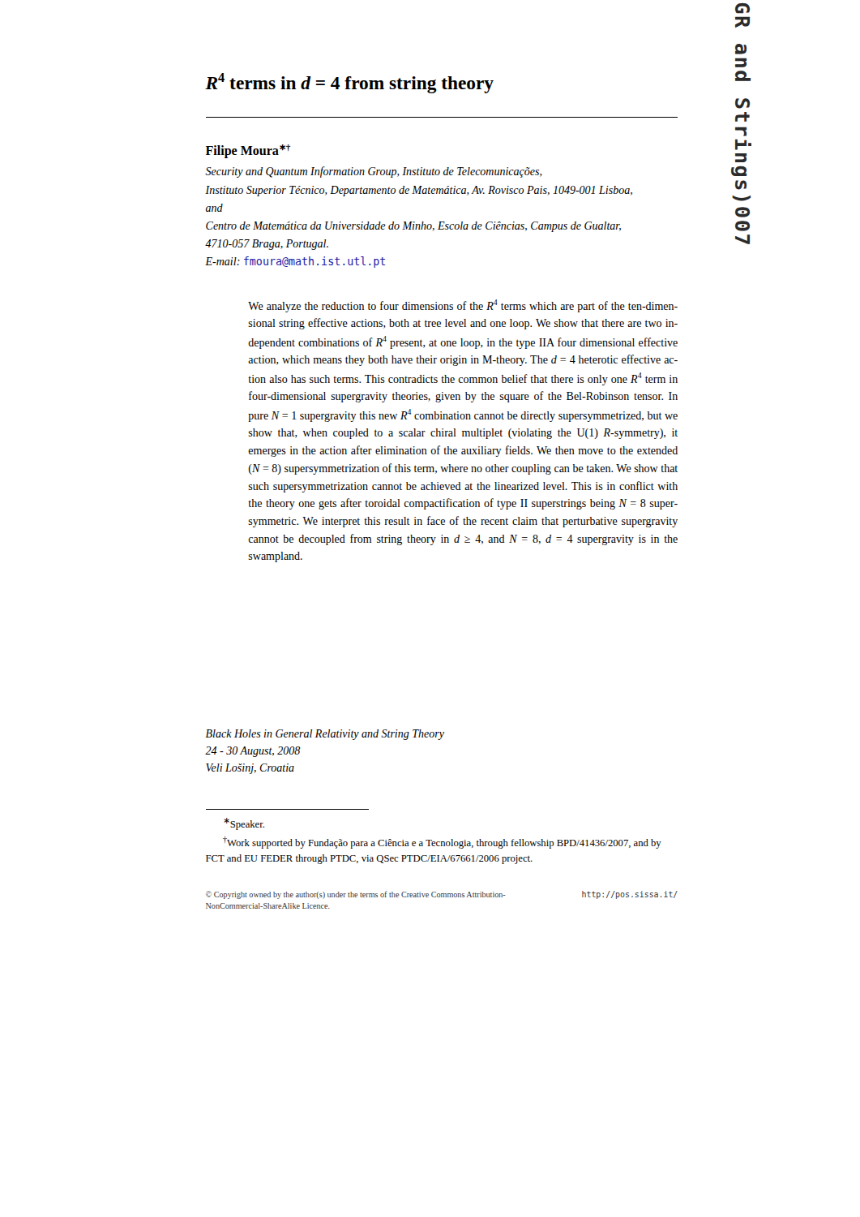PoS(BHS, GR and Strings)007
R4 terms in d = 4 from string theory
Filipe Moura∗†
Security and Quantum Information Group, Instituto de Telecomunicações,
Instituto Superior Técnico, Departamento de Matemática, Av. Rovisco Pais, 1049-001 Lisboa,
and
Centro de Matemática da Universidade do Minho, Escola de Ciências, Campus de Gualtar,
4710-057 Braga, Portugal.
E-mail: fmoura@math.ist.utl.pt
We analyze the reduction to four dimensions of the R4 terms which are part of the ten-dimensional string effective actions, both at tree level and one loop. We show that there are two independent combinations of R4 present, at one loop, in the type IIA four dimensional effective action, which means they both have their origin in M-theory. The d = 4 heterotic effective action also has such terms. This contradicts the common belief that there is only one R4 term in four-dimensional supergravity theories, given by the square of the Bel-Robinson tensor. In pure N = 1 supergravity this new R4 combination cannot be directly supersymmetrized, but we show that, when coupled to a scalar chiral multiplet (violating the U(1) R-symmetry), it emerges in the action after elimination of the auxiliary fields. We then move to the extended (N = 8) supersymmetrization of this term, where no other coupling can be taken. We show that such supersymmetrization cannot be achieved at the linearized level. This is in conflict with the theory one gets after toroidal compactification of type II superstrings being N = 8 supersymmetric. We interpret this result in face of the recent claim that perturbative supergravity cannot be decoupled from string theory in d ≥ 4, and N = 8, d = 4 supergravity is in the swampland.
Black Holes in General Relativity and String Theory
24 - 30 August, 2008
Veli Lošinj, Croatia
∗Speaker.
†Work supported by Fundação para a Ciência e a Tecnologia, through fellowship BPD/41436/2007, and by FCT and EU FEDER through PTDC, via QSec PTDC/EIA/67661/2006 project.
© Copyright owned by the author(s) under the terms of the Creative Commons Attribution-NonCommercial-ShareAlike Licence.
http://pos.sissa.it/